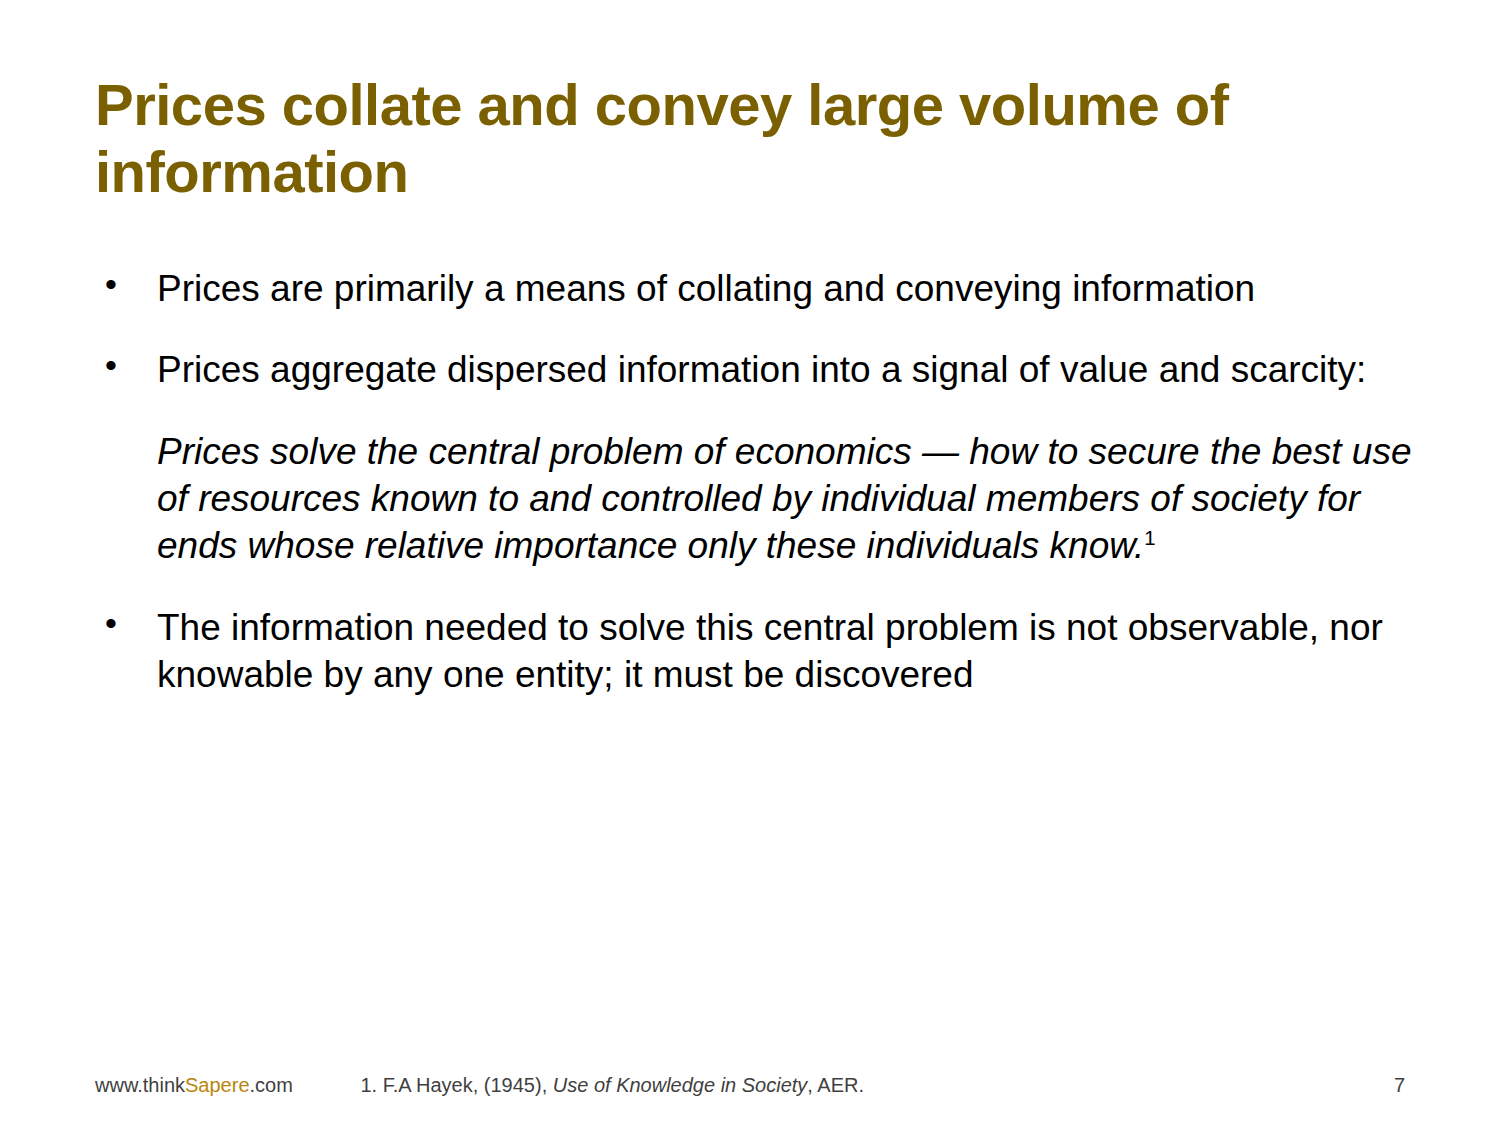Prices collate and convey large volume of information
Prices are primarily a means of collating and conveying information
Prices aggregate dispersed information into a signal of value and scarcity:
Prices solve the central problem of economics — how to secure the best use of resources known to and controlled by individual members of society for ends whose relative importance only these individuals know.1
The information needed to solve this central problem is not observable, nor knowable by any one entity; it must be discovered
www.thinkSapere.com 1. F.A Hayek, (1945), Use of Knowledge in Society, AER. 7